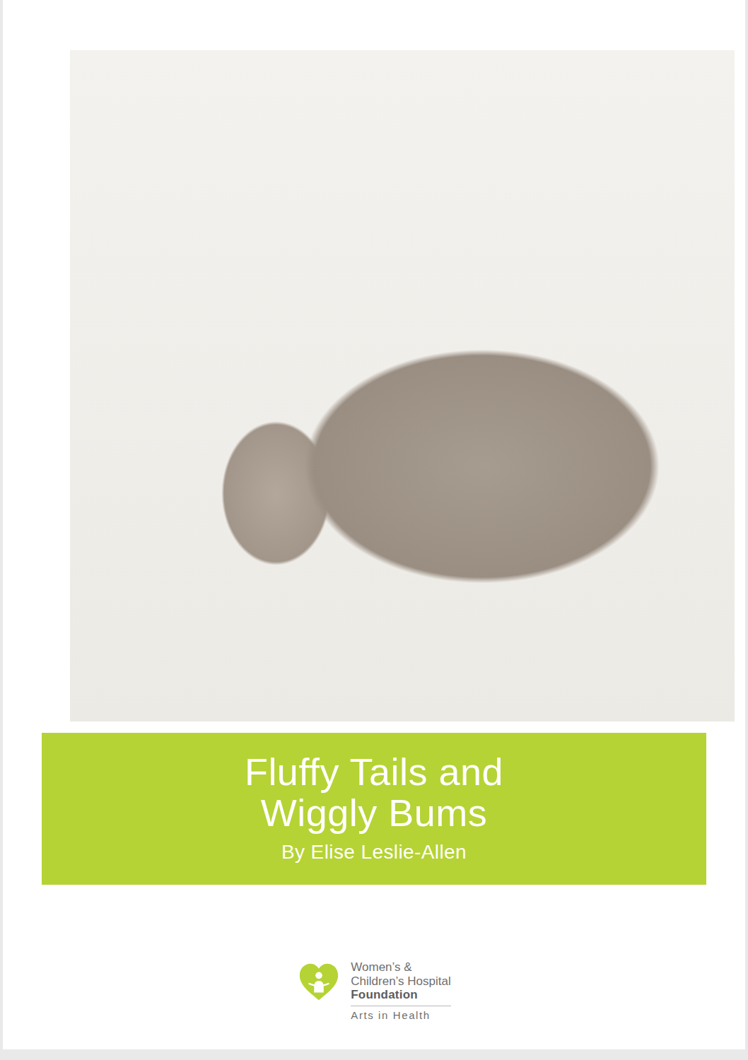Fluffy Tails and
Wiggly Bums
By Elise Leslie-Allen
Women’s & Children’s Hospital Foundation
Arts in Health